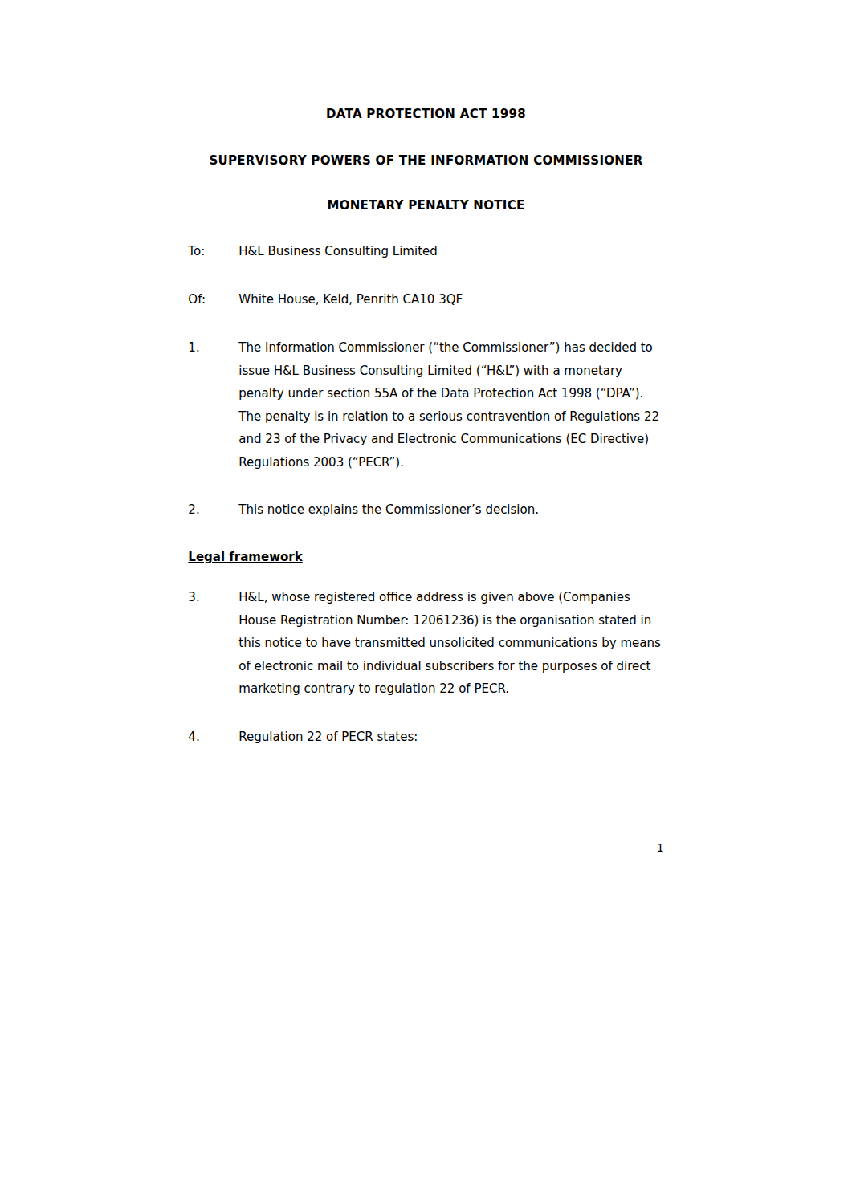DATA PROTECTION ACT 1998
SUPERVISORY POWERS OF THE INFORMATION COMMISSIONER
MONETARY PENALTY NOTICE
To:
H&L Business Consulting Limited
Of:
White House, Keld, Penrith CA10 3QF
The Information Commissioner (“the Commissioner”) has decided to issue H&L Business Consulting Limited (“H&L”) with a monetary penalty under section 55A of the Data Protection Act 1998 (“DPA”). The penalty is in relation to a serious contravention of Regulations 22 and 23 of the Privacy and Electronic Communications (EC Directive) Regulations 2003 (“PECR”).
This notice explains the Commissioner’s decision.
Legal framework
H&L, whose registered office address is given above (Companies House Registration Number: 12061236) is the organisation stated in this notice to have transmitted unsolicited communications by means of electronic mail to individual subscribers for the purposes of direct marketing contrary to regulation 22 of PECR.
Regulation 22 of PECR states:
1